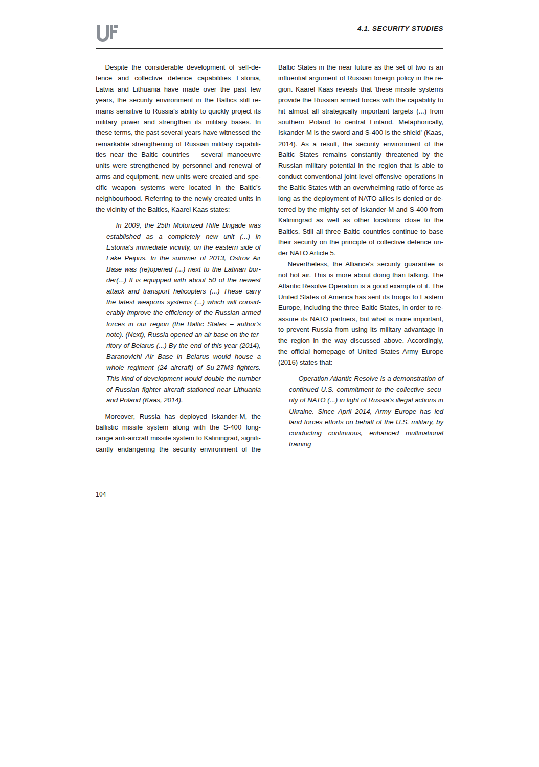4.1. Security Studies
Despite the considerable development of self-defence and collective defence capabilities Estonia, Latvia and Lithuania have made over the past few years, the security environment in the Baltics still remains sensitive to Russia's ability to quickly project its military power and strengthen its military bases. In these terms, the past several years have witnessed the remarkable strengthening of Russian military capabilities near the Baltic countries – several manoeuvre units were strengthened by personnel and renewal of arms and equipment, new units were created and specific weapon systems were located in the Baltic's neighbourhood. Referring to the newly created units in the vicinity of the Baltics, Kaarel Kaas states:
In 2009, the 25th Motorized Rifle Brigade was established as a completely new unit (...) in Estonia's immediate vicinity, on the eastern side of Lake Peipus. In the summer of 2013, Ostrov Air Base was (re)opened (...) next to the Latvian border(...) It is equipped with about 50 of the newest attack and transport helicopters (...) These carry the latest weapons systems (...) which will considerably improve the efficiency of the Russian armed forces in our region (the Baltic States – author's note). (Next), Russia opened an air base on the territory of Belarus (...) By the end of this year (2014), Baranovichi Air Base in Belarus would house a whole regiment (24 aircraft) of Su-27M3 fighters. This kind of development would double the number of Russian fighter aircraft stationed near Lithuania and Poland (Kaas, 2014).
Moreover, Russia has deployed Iskander-M, the ballistic missile system along with the S-400 long-range anti-aircraft missile system to Kaliningrad, significantly endangering the security environment of the Baltic States in the near future as the set of two is an influential argument of Russian foreign policy in the region. Kaarel Kaas reveals that 'these missile systems provide the Russian armed forces with the capability to hit almost all strategically important targets (...) from southern Poland to central Finland. Metaphorically, Iskander-M is the sword and S-400 is the shield' (Kaas, 2014). As a result, the security environment of the Baltic States remains constantly threatened by the Russian military potential in the region that is able to conduct conventional joint-level offensive operations in the Baltic States with an overwhelming ratio of force as long as the deployment of NATO allies is denied or deterred by the mighty set of Iskander-M and S-400 from Kaliningrad as well as other locations close to the Baltics. Still all three Baltic countries continue to base their security on the principle of collective defence under NATO Article 5.
Nevertheless, the Alliance's security guarantee is not hot air. This is more about doing than talking. The Atlantic Resolve Operation is a good example of it. The United States of America has sent its troops to Eastern Europe, including the three Baltic States, in order to reassure its NATO partners, but what is more important, to prevent Russia from using its military advantage in the region in the way discussed above. Accordingly, the official homepage of United States Army Europe (2016) states that:
Operation Atlantic Resolve is a demonstration of continued U.S. commitment to the collective security of NATO (...) in light of Russia's illegal actions in Ukraine. Since April 2014, Army Europe has led land forces efforts on behalf of the U.S. military, by conducting continuous, enhanced multinational training
104